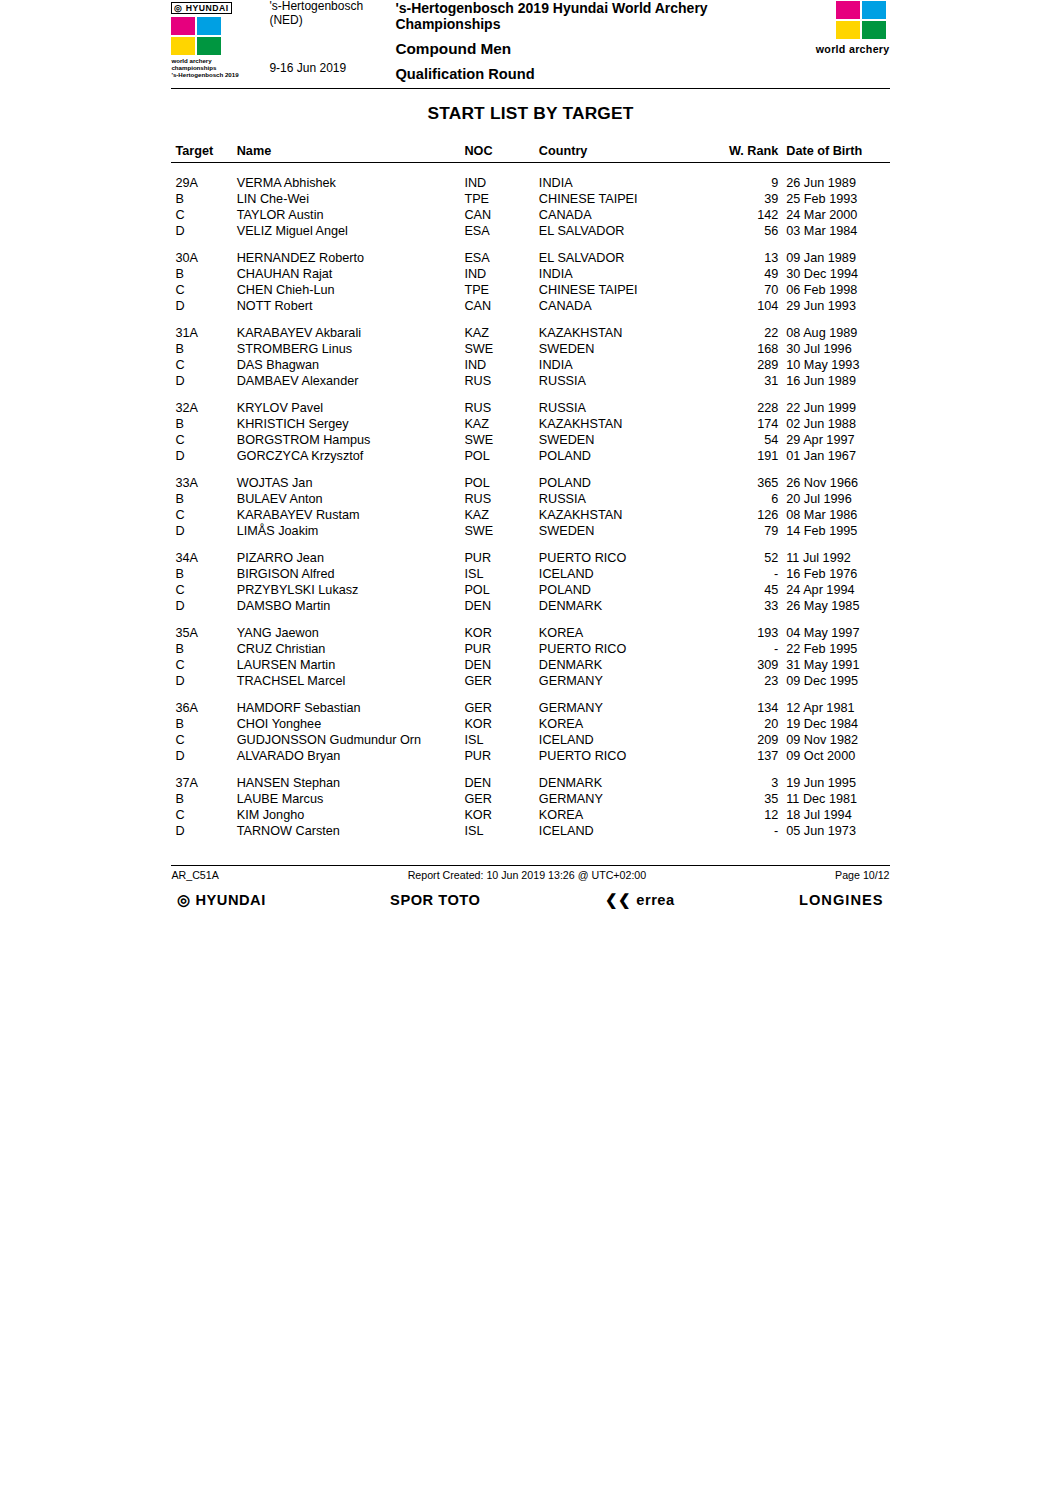◎ HYUNDAI
world archery
championships
's-Hertogenbosch 2019
's-Hertogenbosch
(NED)
9-16 Jun 2019
's-Hertogenbosch 2019 Hyundai World Archery Championships
Compound Men
Qualification Round
world archery
START LIST BY TARGET
| Target | Name | NOC | Country | W. Rank | Date of Birth |
| --- | --- | --- | --- | --- | --- |
| 29A | VERMA Abhishek | IND | INDIA | 9 | 26 Jun 1989 |
| B | LIN Che-Wei | TPE | CHINESE TAIPEI | 39 | 25 Feb 1993 |
| C | TAYLOR Austin | CAN | CANADA | 142 | 24 Mar 2000 |
| D | VELIZ Miguel Angel | ESA | EL SALVADOR | 56 | 03 Mar 1984 |
| 30A | HERNANDEZ Roberto | ESA | EL SALVADOR | 13 | 09 Jan 1989 |
| B | CHAUHAN Rajat | IND | INDIA | 49 | 30 Dec 1994 |
| C | CHEN Chieh-Lun | TPE | CHINESE TAIPEI | 70 | 06 Feb 1998 |
| D | NOTT Robert | CAN | CANADA | 104 | 29 Jun 1993 |
| 31A | KARABAYEV Akbarali | KAZ | KAZAKHSTAN | 22 | 08 Aug 1989 |
| B | STROMBERG Linus | SWE | SWEDEN | 168 | 30 Jul 1996 |
| C | DAS Bhagwan | IND | INDIA | 289 | 10 May 1993 |
| D | DAMBAEV Alexander | RUS | RUSSIA | 31 | 16 Jun 1989 |
| 32A | KRYLOV Pavel | RUS | RUSSIA | 228 | 22 Jun 1999 |
| B | KHRISTICH Sergey | KAZ | KAZAKHSTAN | 174 | 02 Jun 1988 |
| C | BORGSTROM Hampus | SWE | SWEDEN | 54 | 29 Apr 1997 |
| D | GORCZYCA Krzysztof | POL | POLAND | 191 | 01 Jan 1967 |
| 33A | WOJTAS Jan | POL | POLAND | 365 | 26 Nov 1966 |
| B | BULAEV Anton | RUS | RUSSIA | 6 | 20 Jul 1996 |
| C | KARABAYEV Rustam | KAZ | KAZAKHSTAN | 126 | 08 Mar 1986 |
| D | LIMÅS Joakim | SWE | SWEDEN | 79 | 14 Feb 1995 |
| 34A | PIZARRO Jean | PUR | PUERTO RICO | 52 | 11 Jul 1992 |
| B | BIRGISON Alfred | ISL | ICELAND | - | 16 Feb 1976 |
| C | PRZYBYLSKI Lukasz | POL | POLAND | 45 | 24 Apr 1994 |
| D | DAMSBO Martin | DEN | DENMARK | 33 | 26 May 1985 |
| 35A | YANG Jaewon | KOR | KOREA | 193 | 04 May 1997 |
| B | CRUZ Christian | PUR | PUERTO RICO | - | 22 Feb 1995 |
| C | LAURSEN Martin | DEN | DENMARK | 309 | 31 May 1991 |
| D | TRACHSEL Marcel | GER | GERMANY | 23 | 09 Dec 1995 |
| 36A | HAMDORF Sebastian | GER | GERMANY | 134 | 12 Apr 1981 |
| B | CHOI Yonghee | KOR | KOREA | 20 | 19 Dec 1984 |
| C | GUDJONSSON Gudmundur Orn | ISL | ICELAND | 209 | 09 Nov 1982 |
| D | ALVARADO Bryan | PUR | PUERTO RICO | 137 | 09 Oct 2000 |
| 37A | HANSEN Stephan | DEN | DENMARK | 3 | 19 Jun 1995 |
| B | LAUBE Marcus | GER | GERMANY | 35 | 11 Dec 1981 |
| C | KIM Jongho | KOR | KOREA | 12 | 18 Jul 1994 |
| D | TARNOW Carsten | ISL | ICELAND | - | 05 Jun 1973 |
AR_C51A
Report Created: 10 Jun 2019 13:26 @ UTC+02:00
Page 10/12
◎ HYUNDAI
SPOR TOTO
❮❮ errea
LONGINES